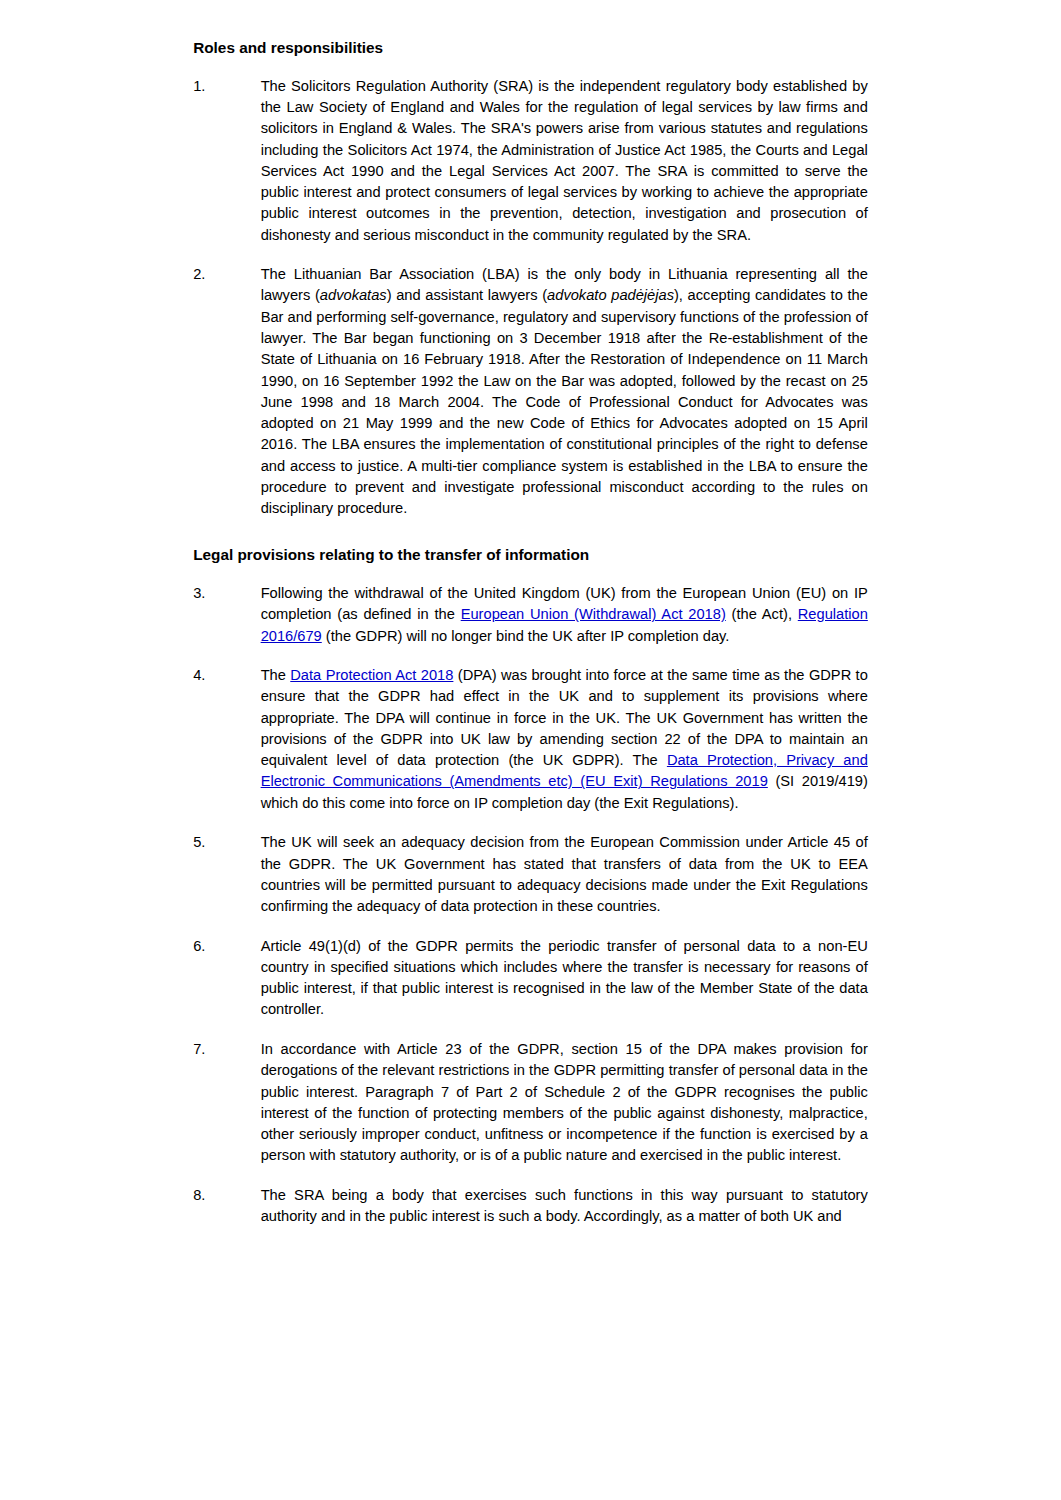Roles and responsibilities
1. The Solicitors Regulation Authority (SRA) is the independent regulatory body established by the Law Society of England and Wales for the regulation of legal services by law firms and solicitors in England & Wales. The SRA's powers arise from various statutes and regulations including the Solicitors Act 1974, the Administration of Justice Act 1985, the Courts and Legal Services Act 1990 and the Legal Services Act 2007. The SRA is committed to serve the public interest and protect consumers of legal services by working to achieve the appropriate public interest outcomes in the prevention, detection, investigation and prosecution of dishonesty and serious misconduct in the community regulated by the SRA.
2. The Lithuanian Bar Association (LBA) is the only body in Lithuania representing all the lawyers (advokatas) and assistant lawyers (advokato padėjėjas), accepting candidates to the Bar and performing self-governance, regulatory and supervisory functions of the profession of lawyer. The Bar began functioning on 3 December 1918 after the Re-establishment of the State of Lithuania on 16 February 1918. After the Restoration of Independence on 11 March 1990, on 16 September 1992 the Law on the Bar was adopted, followed by the recast on 25 June 1998 and 18 March 2004. The Code of Professional Conduct for Advocates was adopted on 21 May 1999 and the new Code of Ethics for Advocates adopted on 15 April 2016. The LBA ensures the implementation of constitutional principles of the right to defense and access to justice. A multi-tier compliance system is established in the LBA to ensure the procedure to prevent and investigate professional misconduct according to the rules on disciplinary procedure.
Legal provisions relating to the transfer of information
3. Following the withdrawal of the United Kingdom (UK) from the European Union (EU) on IP completion (as defined in the European Union (Withdrawal) Act 2018) (the Act), Regulation 2016/679 (the GDPR) will no longer bind the UK after IP completion day.
4. The Data Protection Act 2018 (DPA) was brought into force at the same time as the GDPR to ensure that the GDPR had effect in the UK and to supplement its provisions where appropriate. The DPA will continue in force in the UK. The UK Government has written the provisions of the GDPR into UK law by amending section 22 of the DPA to maintain an equivalent level of data protection (the UK GDPR). The Data Protection, Privacy and Electronic Communications (Amendments etc) (EU Exit) Regulations 2019 (SI 2019/419) which do this come into force on IP completion day (the Exit Regulations).
5. The UK will seek an adequacy decision from the European Commission under Article 45 of the GDPR. The UK Government has stated that transfers of data from the UK to EEA countries will be permitted pursuant to adequacy decisions made under the Exit Regulations confirming the adequacy of data protection in these countries.
6. Article 49(1)(d) of the GDPR permits the periodic transfer of personal data to a non-EU country in specified situations which includes where the transfer is necessary for reasons of public interest, if that public interest is recognised in the law of the Member State of the data controller.
7. In accordance with Article 23 of the GDPR, section 15 of the DPA makes provision for derogations of the relevant restrictions in the GDPR permitting transfer of personal data in the public interest. Paragraph 7 of Part 2 of Schedule 2 of the GDPR recognises the public interest of the function of protecting members of the public against dishonesty, malpractice, other seriously improper conduct, unfitness or incompetence if the function is exercised by a person with statutory authority, or is of a public nature and exercised in the public interest.
8. The SRA being a body that exercises such functions in this way pursuant to statutory authority and in the public interest is such a body. Accordingly, as a matter of both UK and